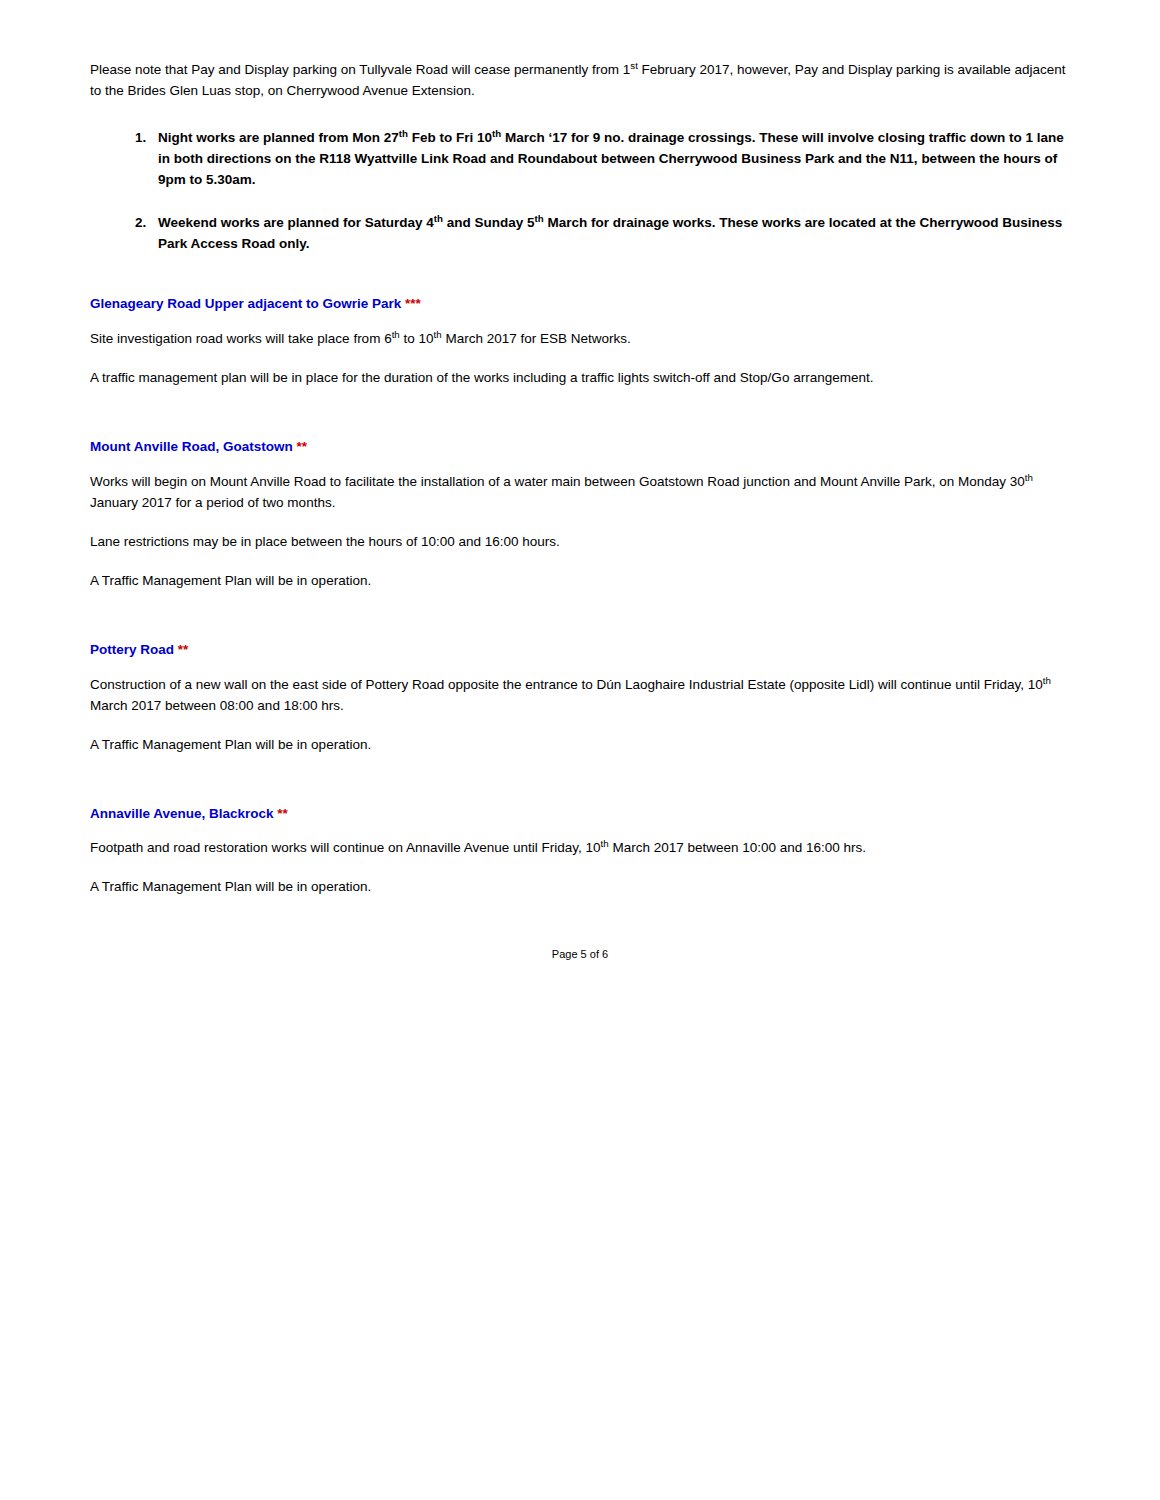Please note that Pay and Display parking on Tullyvale Road will cease permanently from 1st February 2017, however, Pay and Display parking is available adjacent to the Brides Glen Luas stop, on Cherrywood Avenue Extension.
Night works are planned from Mon 27th Feb to Fri 10th March ‘17 for 9 no. drainage crossings. These will involve closing traffic down to 1 lane in both directions on the R118 Wyattville Link Road and Roundabout between Cherrywood Business Park and the N11, between the hours of 9pm to 5.30am.
Weekend works are planned for Saturday 4th and Sunday 5th March for drainage works. These works are located at the Cherrywood Business Park Access Road only.
Glenageary Road Upper adjacent to Gowrie Park ***
Site investigation road works will take place from 6th to 10th March 2017 for ESB Networks.
A traffic management plan will be in place for the duration of the works including a traffic lights switch-off and Stop/Go arrangement.
Mount Anville Road, Goatstown **
Works will begin on Mount Anville Road to facilitate the installation of a water main between Goatstown Road junction and Mount Anville Park, on Monday 30th January 2017 for a period of two months.
Lane restrictions may be in place between the hours of 10:00 and 16:00 hours.
A Traffic Management Plan will be in operation.
Pottery Road **
Construction of a new wall on the east side of Pottery Road opposite the entrance to Dún Laoghaire Industrial Estate (opposite Lidl) will continue until Friday, 10th March 2017 between 08:00 and 18:00 hrs.
A Traffic Management Plan will be in operation.
Annaville Avenue, Blackrock **
Footpath and road restoration works will continue on Annaville Avenue until Friday, 10th March 2017 between 10:00 and 16:00 hrs.
A Traffic Management Plan will be in operation.
Page 5 of 6